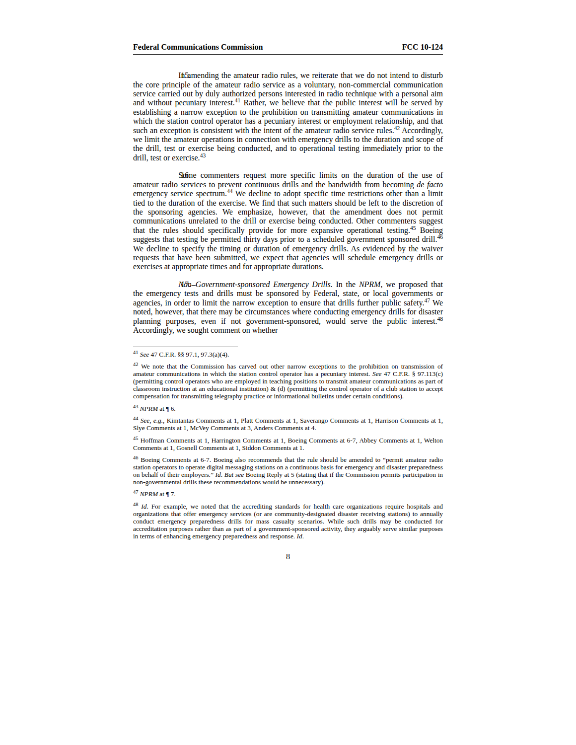Federal Communications Commission FCC 10-124
15. In amending the amateur radio rules, we reiterate that we do not intend to disturb the core principle of the amateur radio service as a voluntary, non-commercial communication service carried out by duly authorized persons interested in radio technique with a personal aim and without pecuniary interest.41 Rather, we believe that the public interest will be served by establishing a narrow exception to the prohibition on transmitting amateur communications in which the station control operator has a pecuniary interest or employment relationship, and that such an exception is consistent with the intent of the amateur radio service rules.42 Accordingly, we limit the amateur operations in connection with emergency drills to the duration and scope of the drill, test or exercise being conducted, and to operational testing immediately prior to the drill, test or exercise.43
16. Some commenters request more specific limits on the duration of the use of amateur radio services to prevent continuous drills and the bandwidth from becoming de facto emergency service spectrum.44 We decline to adopt specific time restrictions other than a limit tied to the duration of the exercise. We find that such matters should be left to the discretion of the sponsoring agencies. We emphasize, however, that the amendment does not permit communications unrelated to the drill or exercise being conducted. Other commenters suggest that the rules should specifically provide for more expansive operational testing.45 Boeing suggests that testing be permitted thirty days prior to a scheduled government sponsored drill.46 We decline to specify the timing or duration of emergency drills. As evidenced by the waiver requests that have been submitted, we expect that agencies will schedule emergency drills or exercises at appropriate times and for appropriate durations.
17. Non–Government-sponsored Emergency Drills. In the NPRM, we proposed that the emergency tests and drills must be sponsored by Federal, state, or local governments or agencies, in order to limit the narrow exception to ensure that drills further public safety.47 We noted, however, that there may be circumstances where conducting emergency drills for disaster planning purposes, even if not government-sponsored, would serve the public interest.48 Accordingly, we sought comment on whether
41 See 47 C.F.R. §§ 97.1, 97.3(a)(4).
42 We note that the Commission has carved out other narrow exceptions to the prohibition on transmission of amateur communications in which the station control operator has a pecuniary interest. See 47 C.F.R. § 97.113(c) (permitting control operators who are employed in teaching positions to transmit amateur communications as part of classroom instruction at an educational institution) & (d) (permitting the control operator of a club station to accept compensation for transmitting telegraphy practice or informational bulletins under certain conditions).
43 NPRM at ¶ 6.
44 See, e.g., Kimtantas Comments at 1, Platt Comments at 1, Saverango Comments at 1, Harrison Comments at 1, Slye Comments at 1, McVey Comments at 3, Anders Comments at 4.
45 Hoffman Comments at 1, Harrington Comments at 1, Boeing Comments at 6-7, Abbey Comments at 1, Welton Comments at 1, Gosnell Comments at 1, Siddon Comments at 1.
46 Boeing Comments at 6-7. Boeing also recommends that the rule should be amended to “permit amateur radio station operators to operate digital messaging stations on a continuous basis for emergency and disaster preparedness on behalf of their employers.” Id. But see Boeing Reply at 5 (stating that if the Commission permits participation in non-governmental drills these recommendations would be unnecessary).
47 NPRM at ¶ 7.
48 Id. For example, we noted that the accrediting standards for health care organizations require hospitals and organizations that offer emergency services (or are community-designated disaster receiving stations) to annually conduct emergency preparedness drills for mass casualty scenarios. While such drills may be conducted for accreditation purposes rather than as part of a government-sponsored activity, they arguably serve similar purposes in terms of enhancing emergency preparedness and response. Id.
8